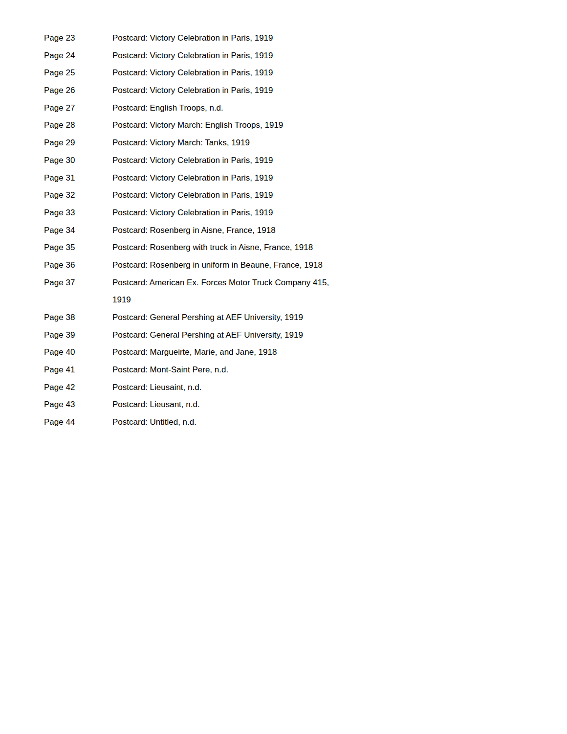| Page 23 | Postcard: Victory Celebration in Paris, 1919 |
| Page 24 | Postcard: Victory Celebration in Paris, 1919 |
| Page 25 | Postcard: Victory Celebration in Paris, 1919 |
| Page 26 | Postcard: Victory Celebration in Paris, 1919 |
| Page 27 | Postcard: English Troops, n.d. |
| Page 28 | Postcard: Victory March: English Troops, 1919 |
| Page 29 | Postcard: Victory March: Tanks, 1919 |
| Page 30 | Postcard: Victory Celebration in Paris, 1919 |
| Page 31 | Postcard: Victory Celebration in Paris, 1919 |
| Page 32 | Postcard: Victory Celebration in Paris, 1919 |
| Page 33 | Postcard: Victory Celebration in Paris, 1919 |
| Page 34 | Postcard: Rosenberg in Aisne, France, 1918 |
| Page 35 | Postcard: Rosenberg with truck in Aisne, France, 1918 |
| Page 36 | Postcard: Rosenberg in uniform in Beaune, France, 1918 |
| Page 37 | Postcard: American Ex. Forces Motor Truck Company 415, 1919 |
| Page 38 | Postcard: General Pershing at AEF University, 1919 |
| Page 39 | Postcard: General Pershing at AEF University, 1919 |
| Page 40 | Postcard: Margueirte, Marie, and Jane, 1918 |
| Page 41 | Postcard: Mont-Saint Pere, n.d. |
| Page 42 | Postcard: Lieusaint, n.d. |
| Page 43 | Postcard: Lieusant, n.d. |
| Page 44 | Postcard: Untitled, n.d. |